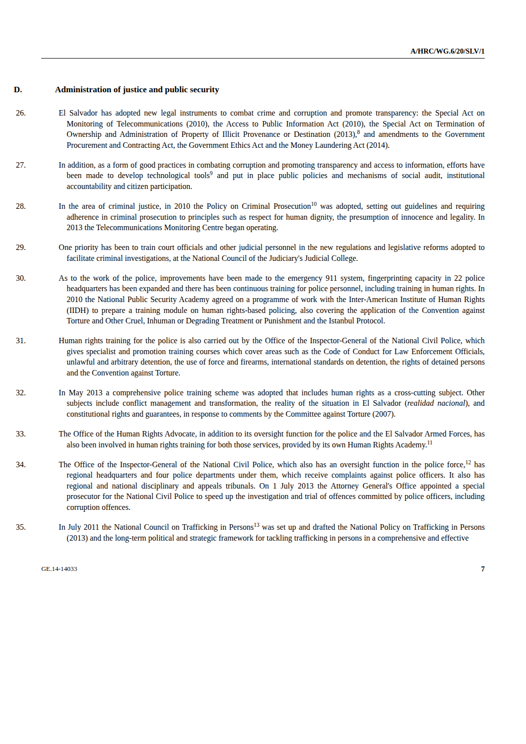A/HRC/WG.6/20/SLV/1
D. Administration of justice and public security
26. El Salvador has adopted new legal instruments to combat crime and corruption and promote transparency: the Special Act on Monitoring of Telecommunications (2010), the Access to Public Information Act (2010), the Special Act on Termination of Ownership and Administration of Property of Illicit Provenance or Destination (2013),8 and amendments to the Government Procurement and Contracting Act, the Government Ethics Act and the Money Laundering Act (2014).
27. In addition, as a form of good practices in combating corruption and promoting transparency and access to information, efforts have been made to develop technological tools9 and put in place public policies and mechanisms of social audit, institutional accountability and citizen participation.
28. In the area of criminal justice, in 2010 the Policy on Criminal Prosecution10 was adopted, setting out guidelines and requiring adherence in criminal prosecution to principles such as respect for human dignity, the presumption of innocence and legality. In 2013 the Telecommunications Monitoring Centre began operating.
29. One priority has been to train court officials and other judicial personnel in the new regulations and legislative reforms adopted to facilitate criminal investigations, at the National Council of the Judiciary's Judicial College.
30. As to the work of the police, improvements have been made to the emergency 911 system, fingerprinting capacity in 22 police headquarters has been expanded and there has been continuous training for police personnel, including training in human rights. In 2010 the National Public Security Academy agreed on a programme of work with the Inter-American Institute of Human Rights (IIDH) to prepare a training module on human rights-based policing, also covering the application of the Convention against Torture and Other Cruel, Inhuman or Degrading Treatment or Punishment and the Istanbul Protocol.
31. Human rights training for the police is also carried out by the Office of the Inspector-General of the National Civil Police, which gives specialist and promotion training courses which cover areas such as the Code of Conduct for Law Enforcement Officials, unlawful and arbitrary detention, the use of force and firearms, international standards on detention, the rights of detained persons and the Convention against Torture.
32. In May 2013 a comprehensive police training scheme was adopted that includes human rights as a cross-cutting subject. Other subjects include conflict management and transformation, the reality of the situation in El Salvador (realidad nacional), and constitutional rights and guarantees, in response to comments by the Committee against Torture (2007).
33. The Office of the Human Rights Advocate, in addition to its oversight function for the police and the El Salvador Armed Forces, has also been involved in human rights training for both those services, provided by its own Human Rights Academy.11
34. The Office of the Inspector-General of the National Civil Police, which also has an oversight function in the police force,12 has regional headquarters and four police departments under them, which receive complaints against police officers. It also has regional and national disciplinary and appeals tribunals. On 1 July 2013 the Attorney General's Office appointed a special prosecutor for the National Civil Police to speed up the investigation and trial of offences committed by police officers, including corruption offences.
35. In July 2011 the National Council on Trafficking in Persons13 was set up and drafted the National Policy on Trafficking in Persons (2013) and the long-term political and strategic framework for tackling trafficking in persons in a comprehensive and effective
GE.14-14033 7